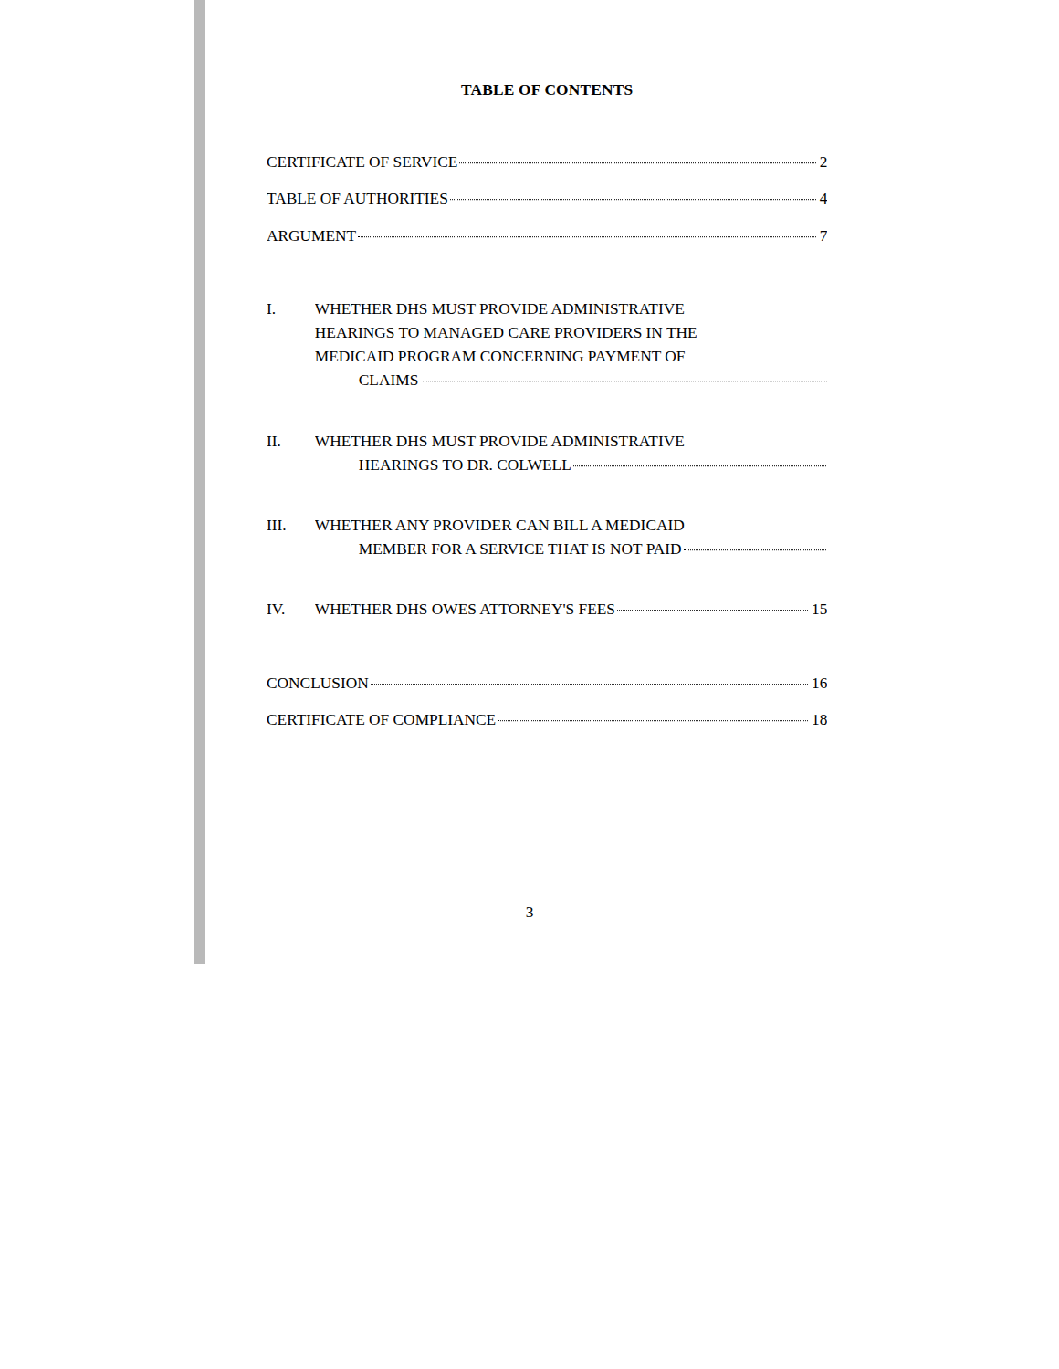TABLE OF CONTENTS
| CERTIFICATE OF SERVICE 2 |
| TABLE OF AUTHORITIES 4 |
| ARGUMENT 7 |
| I. | WHETHER DHS MUST PROVIDE ADMINISTRATIVE HEARINGS TO MANAGED CARE PROVIDERS IN THE MEDICAID PROGRAM CONCERNING PAYMENT OF CLAIMS 7 |
| II. | WHETHER DHS MUST PROVIDE ADMINISTRATIVE HEARINGS TO DR. COLWELL 10 |
| III. | WHETHER ANY PROVIDER CAN BILL A MEDICAID MEMBER FOR A SERVICE THAT IS NOT PAID 12 |
| IV. | WHETHER DHS OWES ATTORNEY'S FEES 15 |
| CONCLUSION 16 |
| CERTIFICATE OF COMPLIANCE 18 |
3